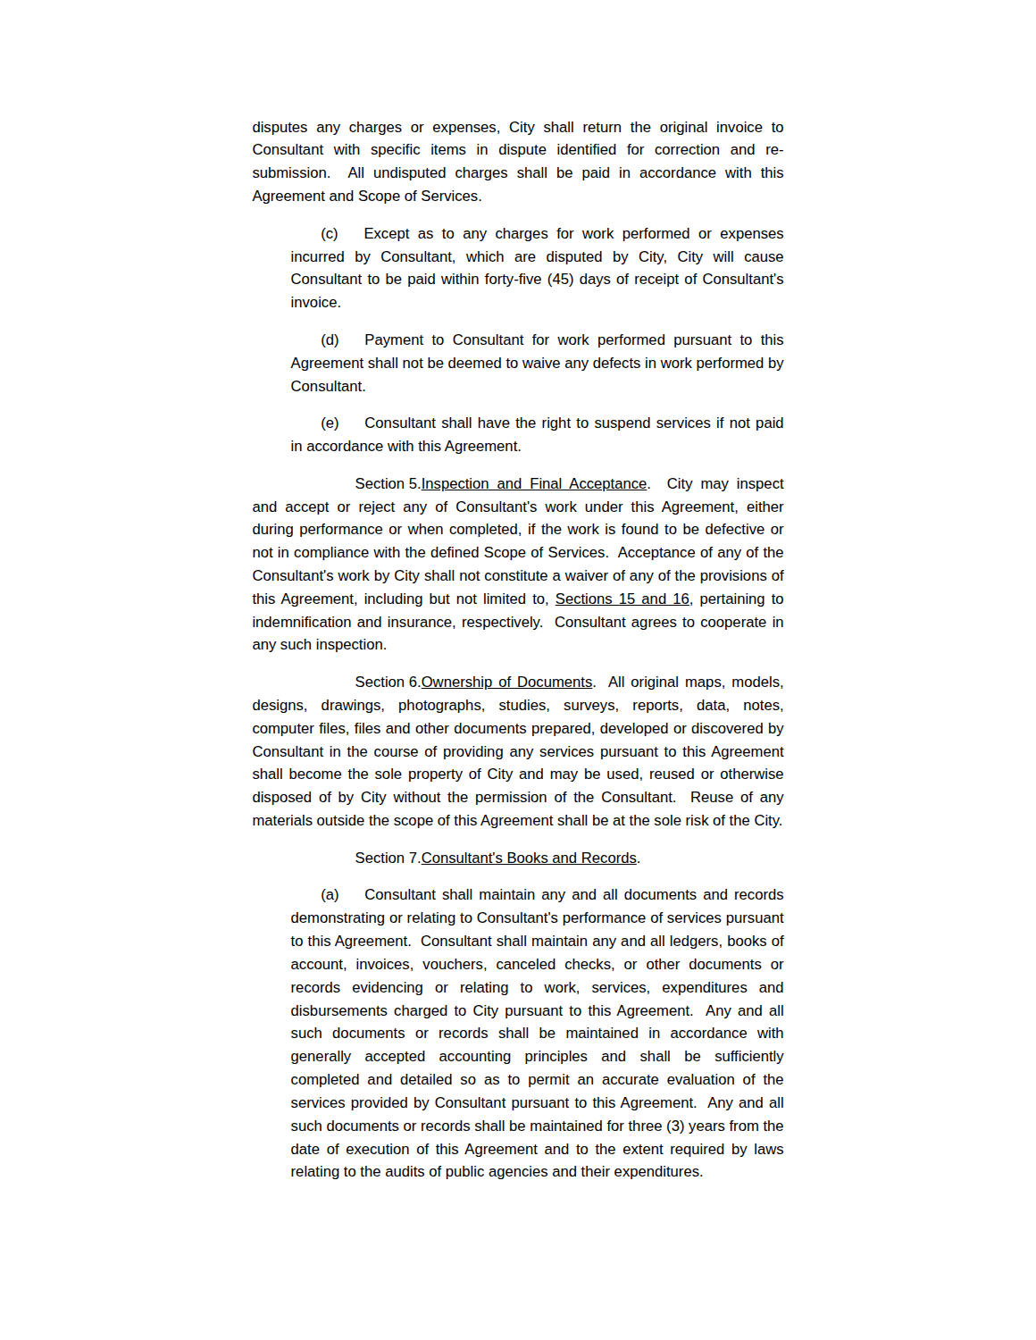disputes any charges or expenses, City shall return the original invoice to Consultant with specific items in dispute identified for correction and re-submission. All undisputed charges shall be paid in accordance with this Agreement and Scope of Services.
(c) Except as to any charges for work performed or expenses incurred by Consultant, which are disputed by City, City will cause Consultant to be paid within forty-five (45) days of receipt of Consultant's invoice.
(d) Payment to Consultant for work performed pursuant to this Agreement shall not be deemed to waive any defects in work performed by Consultant.
(e) Consultant shall have the right to suspend services if not paid in accordance with this Agreement.
Section 5. Inspection and Final Acceptance. City may inspect and accept or reject any of Consultant's work under this Agreement, either during performance or when completed, if the work is found to be defective or not in compliance with the defined Scope of Services. Acceptance of any of the Consultant's work by City shall not constitute a waiver of any of the provisions of this Agreement, including but not limited to, Sections 15 and 16, pertaining to indemnification and insurance, respectively. Consultant agrees to cooperate in any such inspection.
Section 6. Ownership of Documents. All original maps, models, designs, drawings, photographs, studies, surveys, reports, data, notes, computer files, files and other documents prepared, developed or discovered by Consultant in the course of providing any services pursuant to this Agreement shall become the sole property of City and may be used, reused or otherwise disposed of by City without the permission of the Consultant. Reuse of any materials outside the scope of this Agreement shall be at the sole risk of the City.
Section 7. Consultant's Books and Records.
(a) Consultant shall maintain any and all documents and records demonstrating or relating to Consultant's performance of services pursuant to this Agreement. Consultant shall maintain any and all ledgers, books of account, invoices, vouchers, canceled checks, or other documents or records evidencing or relating to work, services, expenditures and disbursements charged to City pursuant to this Agreement. Any and all such documents or records shall be maintained in accordance with generally accepted accounting principles and shall be sufficiently completed and detailed so as to permit an accurate evaluation of the services provided by Consultant pursuant to this Agreement. Any and all such documents or records shall be maintained for three (3) years from the date of execution of this Agreement and to the extent required by laws relating to the audits of public agencies and their expenditures.